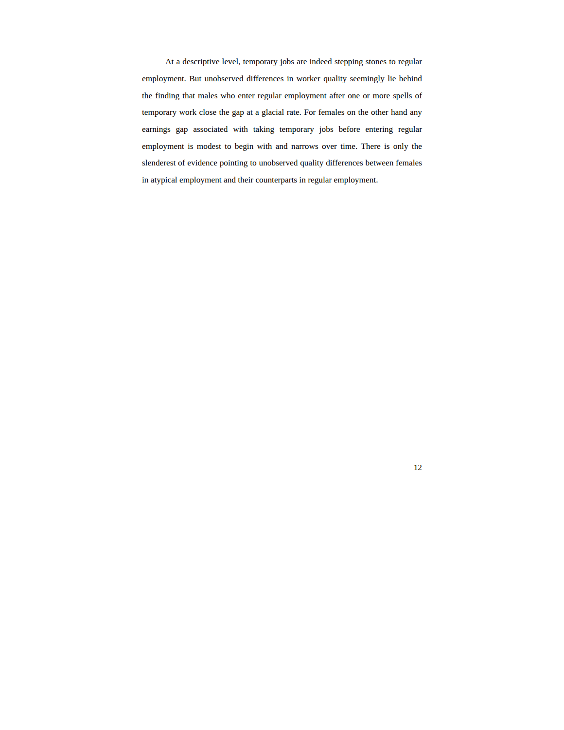At a descriptive level, temporary jobs are indeed stepping stones to regular employment. But unobserved differences in worker quality seemingly lie behind the finding that males who enter regular employment after one or more spells of temporary work close the gap at a glacial rate. For females on the other hand any earnings gap associated with taking temporary jobs before entering regular employment is modest to begin with and narrows over time. There is only the slenderest of evidence pointing to unobserved quality differences between females in atypical employment and their counterparts in regular employment.
12